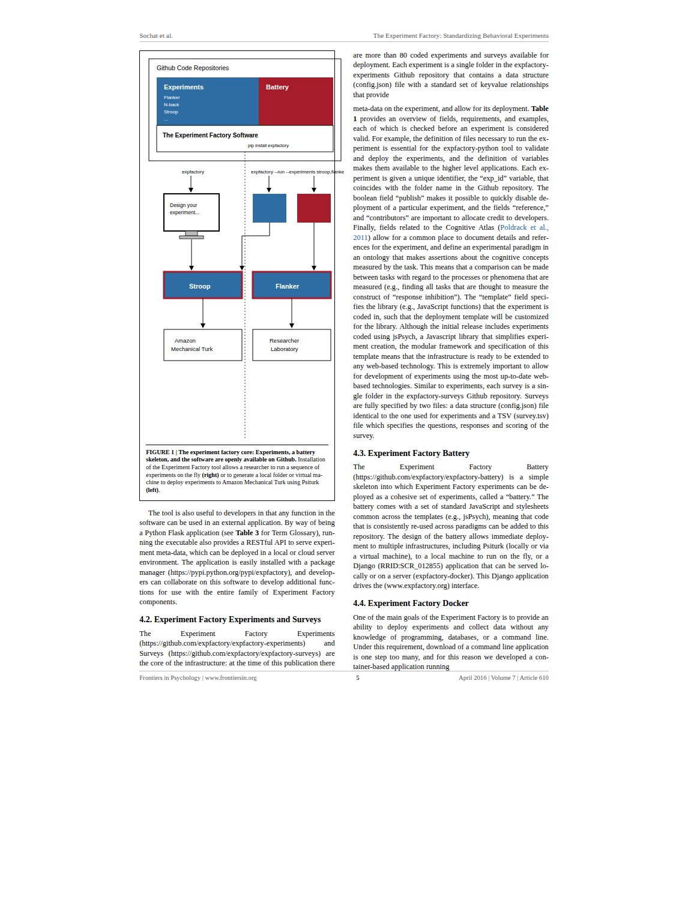Sochat et al.
The Experiment Factory: Standardizing Behavioral Experiments
Github Code Repositories Experiments Flanker N-back Stroop ... Battery The Experiment Factory Software pip install expfactory expfactory expfactory --run --experiments stroop,flanker Design your experiment... Stroop Flanker Amazon Mechanical Turk Researcher Laboratory
FIGURE 1 | The experiment factory core: Experiments, a battery skeleton, and the software are openly available on Github. Installation of the Experiment Factory tool allows a researcher to run a sequence of experiments on the fly (right) or to generate a local folder or virtual machine to deploy experiments to Amazon Mechanical Turk using Psiturk (left).
The tool is also useful to developers in that any function in the software can be used in an external application. By way of being a Python Flask application (see Table 3 for Term Glossary), running the executable also provides a RESTful API to serve experiment meta-data, which can be deployed in a local or cloud server environment. The application is easily installed with a package manager (https://pypi.python.org/pypi/expfactory), and developers can collaborate on this software to develop additional functions for use with the entire family of Experiment Factory components.
4.2. Experiment Factory Experiments and Surveys
The Experiment Factory Experiments (https://github.com/expfactory/expfactory-experiments) and Surveys (https://github.com/expfactory/expfactory-surveys) are the core of the infrastructure: at the time of this publication there are more than 80 coded experiments and surveys available for deployment. Each experiment is a single folder in the expfactory-experiments Github repository that contains a data structure (config.json) file with a standard set of keyvalue relationships that provide
meta-data on the experiment, and allow for its deployment. Table 1 provides an overview of fields, requirements, and examples, each of which is checked before an experiment is considered valid. For example, the definition of files necessary to run the experiment is essential for the expfactory-python tool to validate and deploy the experiments, and the definition of variables makes them available to the higher level applications. Each experiment is given a unique identifier, the “exp_id” variable, that coincides with the folder name in the Github repository. The boolean field “publish” makes it possible to quickly disable deployment of a particular experiment, and the fields “reference,” and “contributors” are important to allocate credit to developers. Finally, fields related to the Cognitive Atlas (Poldrack et al., 2011) allow for a common place to document details and references for the experiment, and define an experimental paradigm in an ontology that makes assertions about the cognitive concepts measured by the task. This means that a comparison can be made between tasks with regard to the processes or phenomena that are measured (e.g., finding all tasks that are thought to measure the construct of “response inhibition”). The “template” field specifies the library (e.g., JavaScript functions) that the experiment is coded in, such that the deployment template will be customized for the library. Although the initial release includes experiments coded using jsPsych, a Javascript library that simplifies experiment creation, the modular framework and specification of this template means that the infrastructure is ready to be extended to any web-based technology. This is extremely important to allow for development of experiments using the most up-to-date web-based technologies. Similar to experiments, each survey is a single folder in the expfactory-surveys Github repository. Surveys are fully specified by two files: a data structure (config.json) file identical to the one used for experiments and a TSV (survey.tsv) file which specifies the questions, responses and scoring of the survey.
4.3. Experiment Factory Battery
The Experiment Factory Battery (https://github.com/expfactory/expfactory-battery) is a simple skeleton into which Experiment Factory experiments can be deployed as a cohesive set of experiments, called a “battery.” The battery comes with a set of standard JavaScript and stylesheets common across the templates (e.g., jsPsych), meaning that code that is consistently re-used across paradigms can be added to this repository. The design of the battery allows immediate deployment to multiple infrastructures, including Psiturk (locally or via a virtual machine), to a local machine to run on the fly, or a Django (RRID:SCR_012855) application that can be served locally or on a server (expfactory-docker). This Django application drives the (www.expfactory.org) interface.
4.4. Experiment Factory Docker
One of the main goals of the Experiment Factory is to provide an ability to deploy experiments and collect data without any knowledge of programming, databases, or a command line. Under this requirement, download of a command line application is one step too many, and for this reason we developed a container-based application running
Frontiers in Psychology | www.frontiersin.org
5
April 2016 | Volume 7 | Article 610